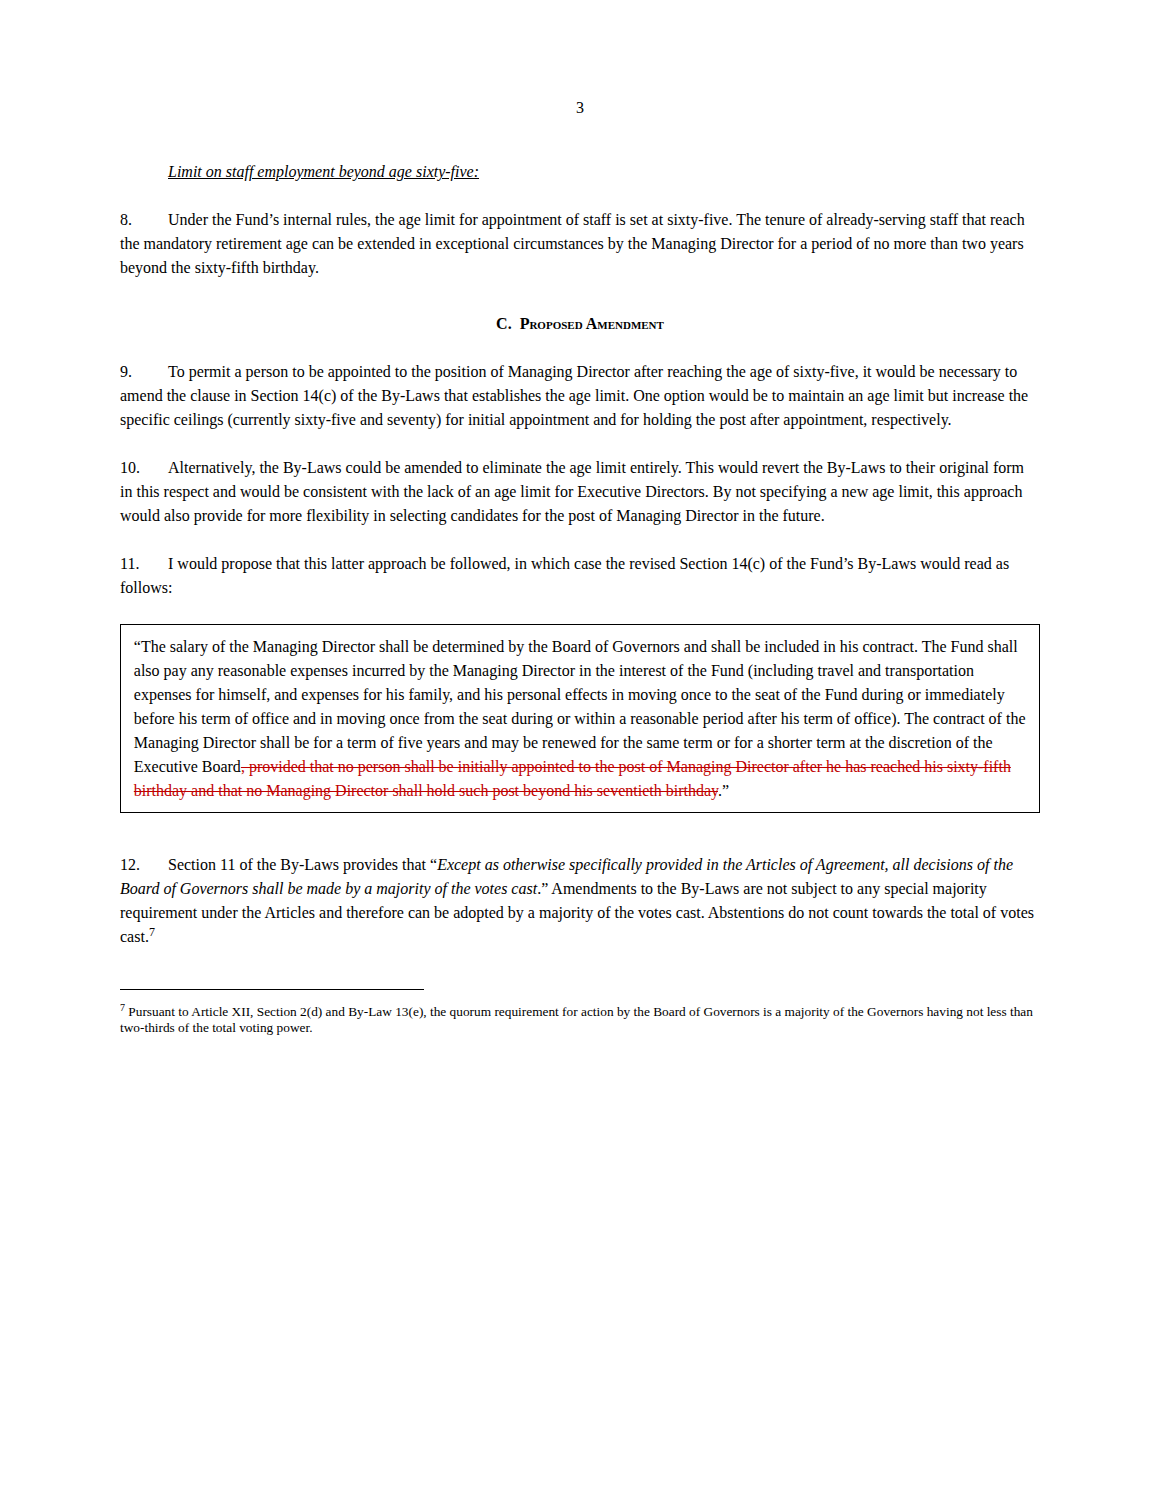3
Limit on staff employment beyond age sixty-five:
8. Under the Fund’s internal rules, the age limit for appointment of staff is set at sixty-five. The tenure of already-serving staff that reach the mandatory retirement age can be extended in exceptional circumstances by the Managing Director for a period of no more than two years beyond the sixty-fifth birthday.
C. Proposed Amendment
9. To permit a person to be appointed to the position of Managing Director after reaching the age of sixty-five, it would be necessary to amend the clause in Section 14(c) of the By-Laws that establishes the age limit. One option would be to maintain an age limit but increase the specific ceilings (currently sixty-five and seventy) for initial appointment and for holding the post after appointment, respectively.
10. Alternatively, the By-Laws could be amended to eliminate the age limit entirely. This would revert the By-Laws to their original form in this respect and would be consistent with the lack of an age limit for Executive Directors. By not specifying a new age limit, this approach would also provide for more flexibility in selecting candidates for the post of Managing Director in the future.
11. I would propose that this latter approach be followed, in which case the revised Section 14(c) of the Fund’s By-Laws would read as follows:
“The salary of the Managing Director shall be determined by the Board of Governors and shall be included in his contract. The Fund shall also pay any reasonable expenses incurred by the Managing Director in the interest of the Fund (including travel and transportation expenses for himself, and expenses for his family, and his personal effects in moving once to the seat of the Fund during or immediately before his term of office and in moving once from the seat during or within a reasonable period after his term of office). The contract of the Managing Director shall be for a term of five years and may be renewed for the same term or for a shorter term at the discretion of the Executive Board, provided that no person shall be initially appointed to the post of Managing Director after he has reached his sixty-fifth birthday and that no Managing Director shall hold such post beyond his seventieth birthday.”
12. Section 11 of the By-Laws provides that “Except as otherwise specifically provided in the Articles of Agreement, all decisions of the Board of Governors shall be made by a majority of the votes cast.” Amendments to the By-Laws are not subject to any special majority requirement under the Articles and therefore can be adopted by a majority of the votes cast. Abstentions do not count towards the total of votes cast.7
7 Pursuant to Article XII, Section 2(d) and By-Law 13(e), the quorum requirement for action by the Board of Governors is a majority of the Governors having not less than two-thirds of the total voting power.